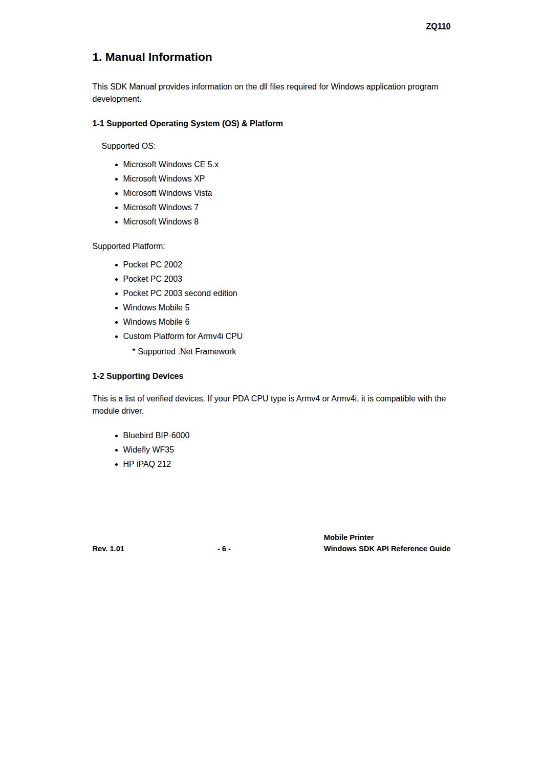ZQ110
1. Manual Information
This SDK Manual provides information on the dll files required for Windows application program development.
1-1 Supported Operating System (OS) & Platform
Supported OS:
Microsoft Windows CE 5.x
Microsoft Windows XP
Microsoft Windows Vista
Microsoft Windows 7
Microsoft Windows 8
Supported Platform:
Pocket PC 2002
Pocket PC 2003
Pocket PC 2003 second edition
Windows Mobile 5
Windows Mobile 6
Custom Platform for Armv4i CPU
* Supported .Net Framework
1-2 Supporting Devices
This is a list of verified devices. If your PDA CPU type is Armv4 or Armv4i, it is compatible with the module driver.
Bluebird BIP-6000
Widefly WF35
HP iPAQ 212
Rev. 1.01
- 6 -
Mobile Printer
Windows SDK API Reference Guide